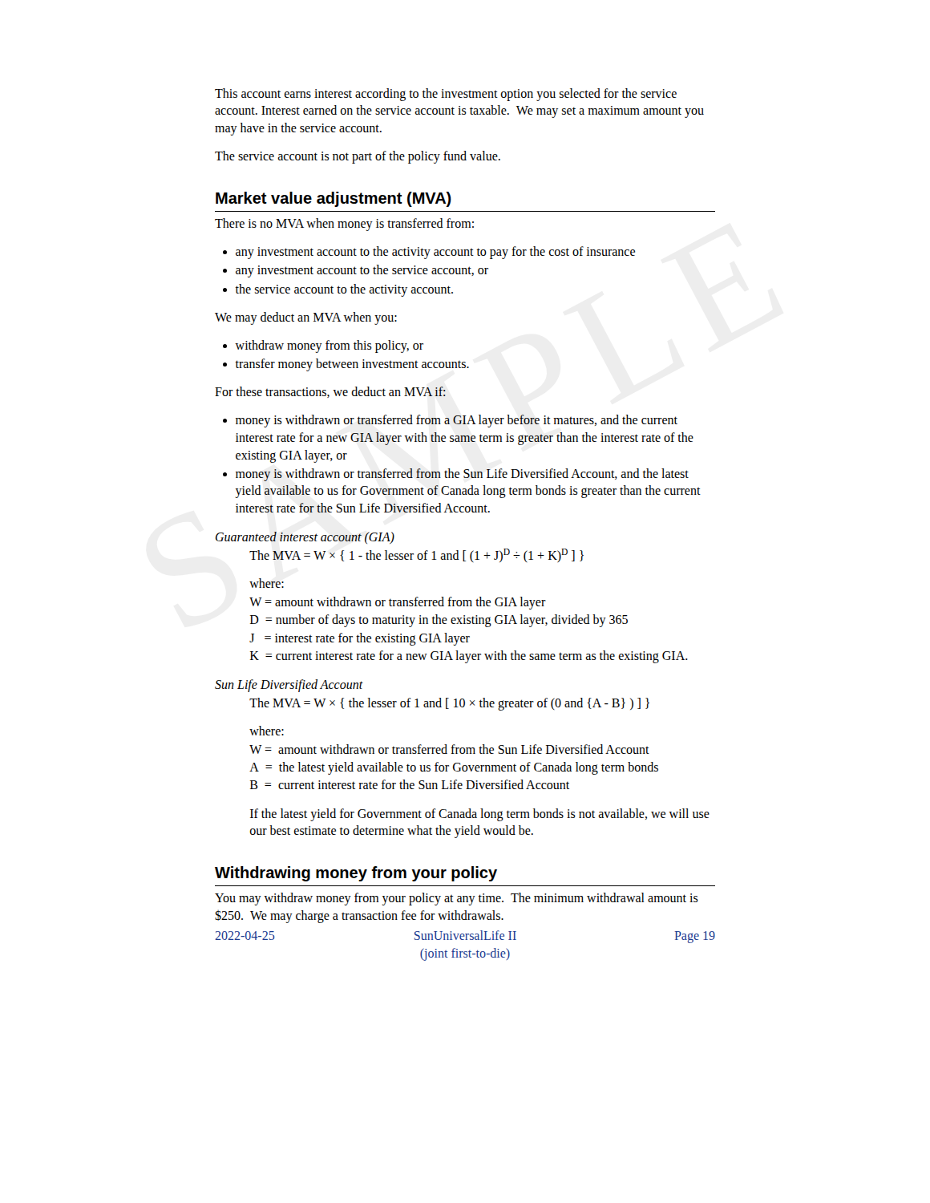SAMPLE
This account earns interest according to the investment option you selected for the service account. Interest earned on the service account is taxable. We may set a maximum amount you may have in the service account.
The service account is not part of the policy fund value.
Market value adjustment (MVA)
There is no MVA when money is transferred from:
any investment account to the activity account to pay for the cost of insurance
any investment account to the service account, or
the service account to the activity account.
We may deduct an MVA when you:
withdraw money from this policy, or
transfer money between investment accounts.
For these transactions, we deduct an MVA if:
money is withdrawn or transferred from a GIA layer before it matures, and the current interest rate for a new GIA layer with the same term is greater than the interest rate of the existing GIA layer, or
money is withdrawn or transferred from the Sun Life Diversified Account, and the latest yield available to us for Government of Canada long term bonds is greater than the current interest rate for the Sun Life Diversified Account.
Guaranteed interest account (GIA)
The MVA = W × { 1 - the lesser of 1 and [ (1 + J)D ÷ (1 + K)D ] }
where:
W = amount withdrawn or transferred from the GIA layer
D = number of days to maturity in the existing GIA layer, divided by 365
J = interest rate for the existing GIA layer
K = current interest rate for a new GIA layer with the same term as the existing GIA.
Sun Life Diversified Account
The MVA = W × { the lesser of 1 and [ 10 × the greater of (0 and {A - B} ) ] }
where:
W = amount withdrawn or transferred from the Sun Life Diversified Account
A = the latest yield available to us for Government of Canada long term bonds
B = current interest rate for the Sun Life Diversified Account
If the latest yield for Government of Canada long term bonds is not available, we will use our best estimate to determine what the yield would be.
Withdrawing money from your policy
You may withdraw money from your policy at any time. The minimum withdrawal amount is $250. We may charge a transaction fee for withdrawals.
| 2022-04-25 | SunUniversalLife II (joint first-to-die) | Page 19 |